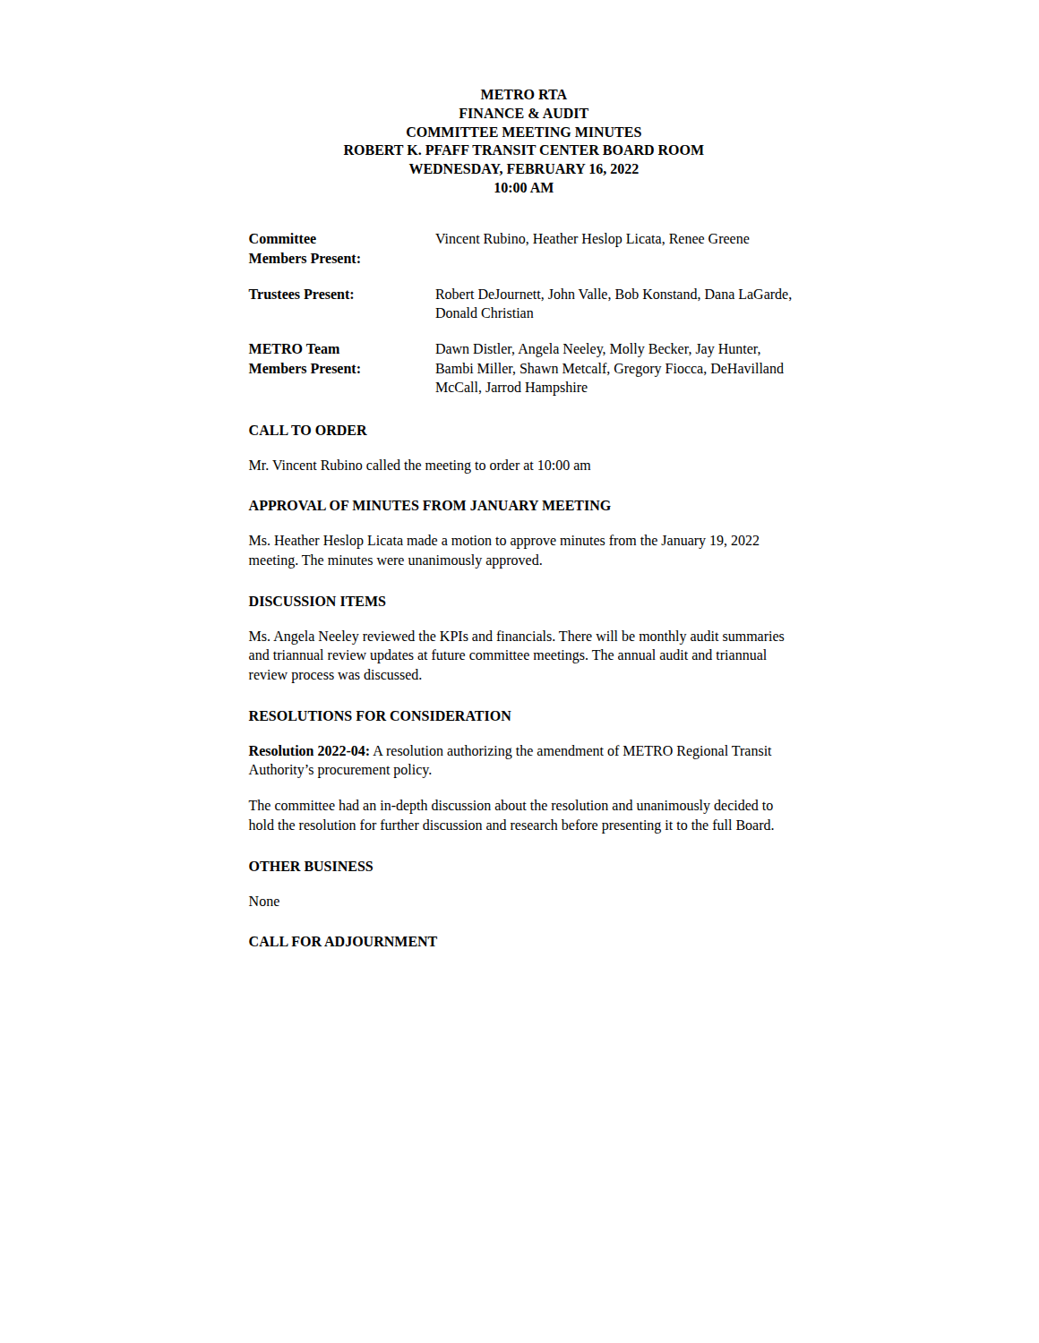METRO RTA
FINANCE & AUDIT
COMMITTEE MEETING MINUTES
ROBERT K. PFAFF TRANSIT CENTER BOARD ROOM
WEDNESDAY, FEBRUARY 16, 2022
10:00 AM
| Committee Members Present: | Vincent Rubino, Heather Heslop Licata, Renee Greene |
| Trustees Present: | Robert DeJournett, John Valle, Bob Konstand, Dana LaGarde, Donald Christian |
| METRO Team Members Present: | Dawn Distler, Angela Neeley, Molly Becker, Jay Hunter, Bambi Miller, Shawn Metcalf, Gregory Fiocca, DeHavilland McCall, Jarrod Hampshire |
Call to Order
Mr. Vincent Rubino called the meeting to order at 10:00 am
Approval of Minutes from January Meeting
Ms. Heather Heslop Licata made a motion to approve minutes from the January 19, 2022 meeting. The minutes were unanimously approved.
Discussion Items
Ms. Angela Neeley reviewed the KPIs and financials. There will be monthly audit summaries and triannual review updates at future committee meetings. The annual audit and triannual review process was discussed.
Resolutions for Consideration
Resolution 2022-04: A resolution authorizing the amendment of METRO Regional Transit Authority’s procurement policy.
The committee had an in-depth discussion about the resolution and unanimously decided to hold the resolution for further discussion and research before presenting it to the full Board.
Other Business
None
Call for Adjournment